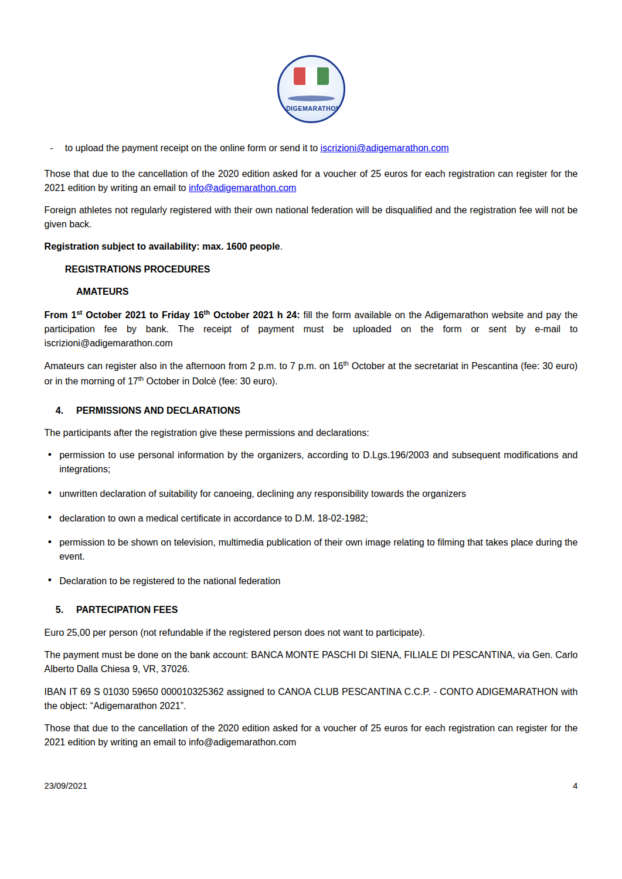ADIGEMARATHON
to upload the payment receipt on the online form or send it to iscrizioni@adigemarathon.com
Those that due to the cancellation of the 2020 edition asked for a voucher of 25 euros for each registration can register for the 2021 edition by writing an email to info@adigemarathon.com
Foreign athletes not regularly registered with their own national federation will be disqualified and the registration fee will not be given back.
Registration subject to availability: max. 1600 people.
REGISTRATIONS PROCEDURES
AMATEURS
From 1st October 2021 to Friday 16th October 2021 h 24: fill the form available on the Adigemarathon website and pay the participation fee by bank. The receipt of payment must be uploaded on the form or sent by e-mail to iscrizioni@adigemarathon.com
Amateurs can register also in the afternoon from 2 p.m. to 7 p.m. on 16th October at the secretariat in Pescantina (fee: 30 euro) or in the morning of 17th October in Dolcè (fee: 30 euro).
4. PERMISSIONS AND DECLARATIONS
The participants after the registration give these permissions and declarations:
permission to use personal information by the organizers, according to D.Lgs.196/2003 and subsequent modifications and integrations;
unwritten declaration of suitability for canoeing, declining any responsibility towards the organizers
declaration to own a medical certificate in accordance to D.M. 18-02-1982;
permission to be shown on television, multimedia publication of their own image relating to filming that takes place during the event.
Declaration to be registered to the national federation
5. PARTECIPATION FEES
Euro 25,00 per person (not refundable if the registered person does not want to participate).
The payment must be done on the bank account: BANCA MONTE PASCHI DI SIENA, FILIALE DI PESCANTINA, via Gen. Carlo Alberto Dalla Chiesa 9, VR, 37026.
IBAN IT 69 S 01030 59650 000010325362 assigned to CANOA CLUB PESCANTINA C.C.P. - CONTO ADIGEMARATHON with the object: “Adigemarathon 2021”.
Those that due to the cancellation of the 2020 edition asked for a voucher of 25 euros for each registration can register for the 2021 edition by writing an email to info@adigemarathon.com
23/09/2021 4